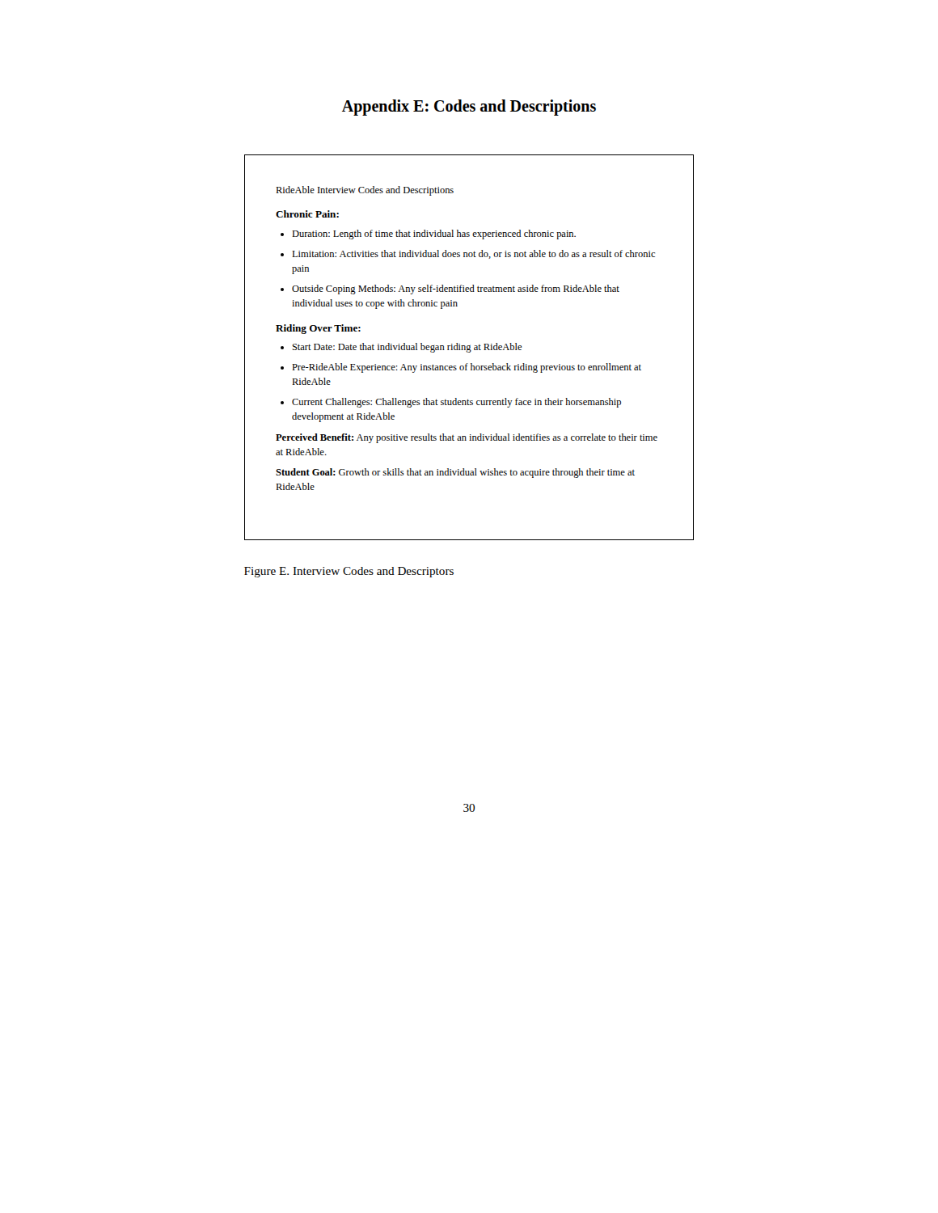Appendix E: Codes and Descriptions
RideAble Interview Codes and Descriptions
Chronic Pain:
Duration: Length of time that individual has experienced chronic pain.
Limitation: Activities that individual does not do, or is not able to do as a result of chronic pain
Outside Coping Methods: Any self-identified treatment aside from RideAble that individual uses to cope with chronic pain
Riding Over Time:
Start Date: Date that individual began riding at RideAble
Pre-RideAble Experience: Any instances of horseback riding previous to enrollment at RideAble
Current Challenges: Challenges that students currently face in their horsemanship development at RideAble
Perceived Benefit: Any positive results that an individual identifies as a correlate to their time at RideAble.
Student Goal: Growth or skills that an individual wishes to acquire through their time at RideAble
Figure E. Interview Codes and Descriptors
30